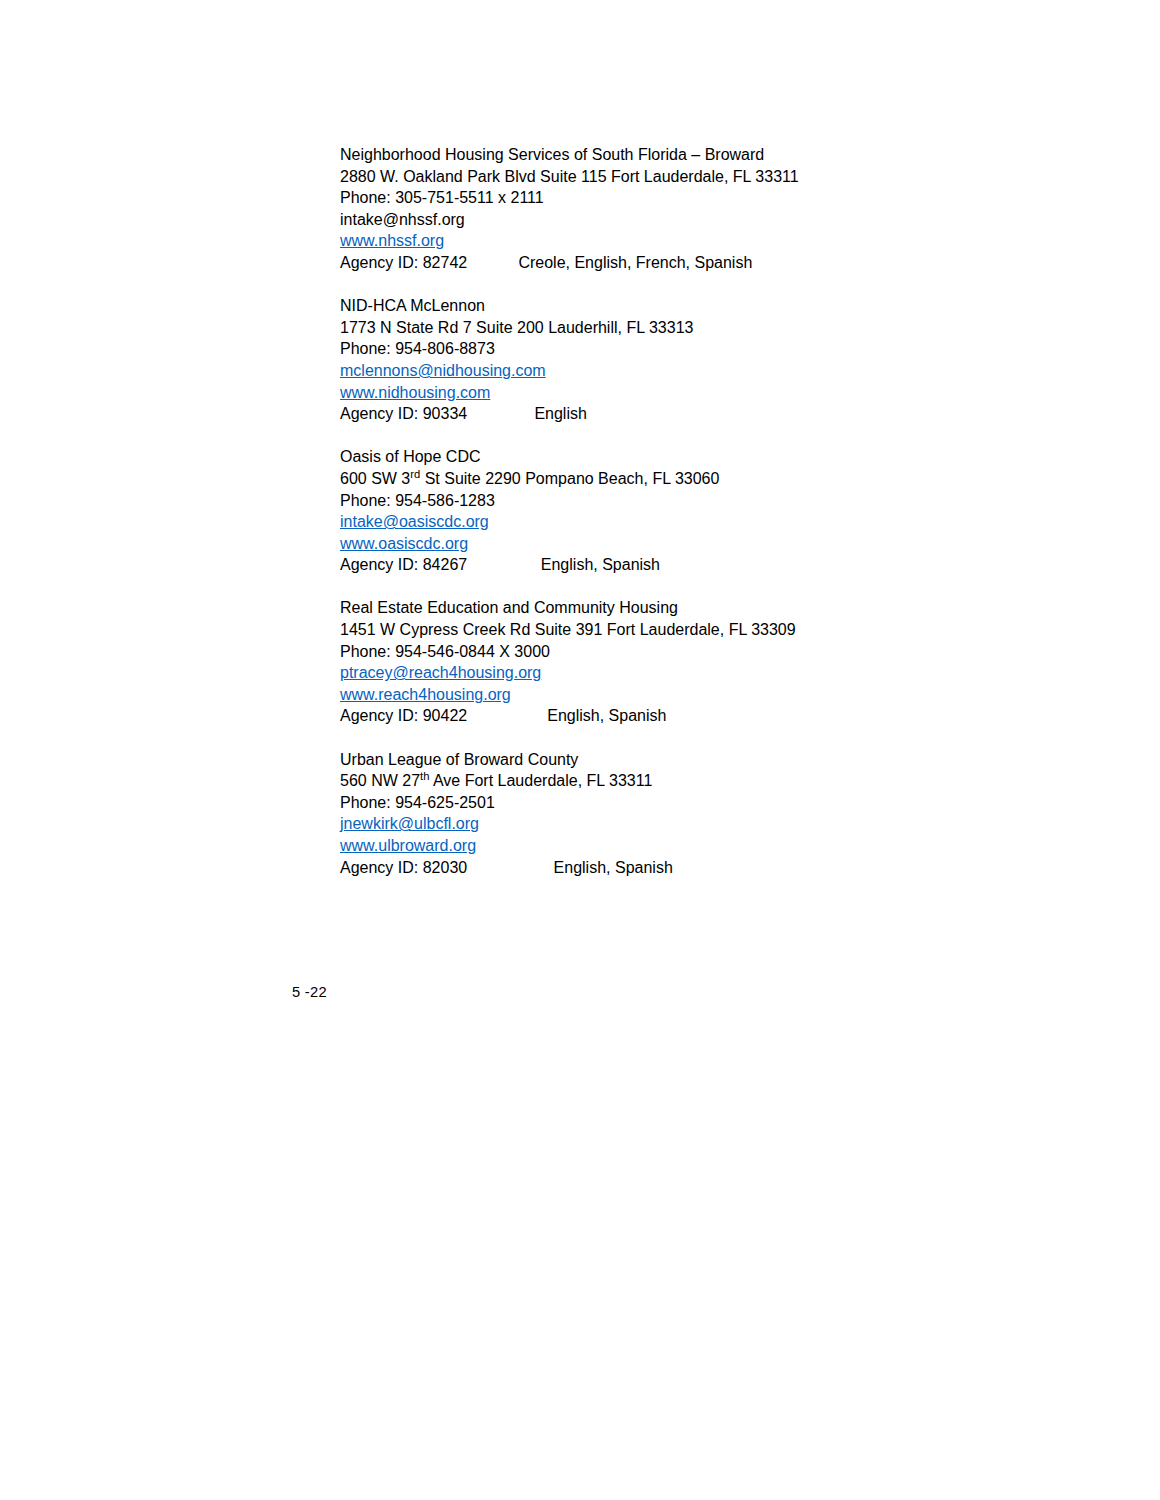Neighborhood Housing Services of South Florida – Broward
2880 W. Oakland Park Blvd Suite 115 Fort Lauderdale, FL 33311
Phone: 305-751-5511 x 2111
intake@nhssf.org
www.nhssf.org
Agency ID: 82742 Creole, English, French, Spanish
NID-HCA McLennon
1773 N State Rd 7 Suite 200 Lauderhill, FL 33313
Phone: 954-806-8873
mclennons@nidhousing.com
www.nidhousing.com
Agency ID: 90334 English
Oasis of Hope CDC
600 SW 3rd St Suite 2290 Pompano Beach, FL 33060
Phone: 954-586-1283
intake@oasiscdc.org
www.oasiscdc.org
Agency ID: 84267 English, Spanish
Real Estate Education and Community Housing
1451 W Cypress Creek Rd Suite 391 Fort Lauderdale, FL 33309
Phone: 954-546-0844 X 3000
ptracey@reach4housing.org
www.reach4housing.org
Agency ID: 90422 English, Spanish
Urban League of Broward County
560 NW 27th Ave Fort Lauderdale, FL 33311
Phone: 954-625-2501
jnewkirk@ulbcfl.org
www.ulbroward.org
Agency ID: 82030 English, Spanish
5 -22